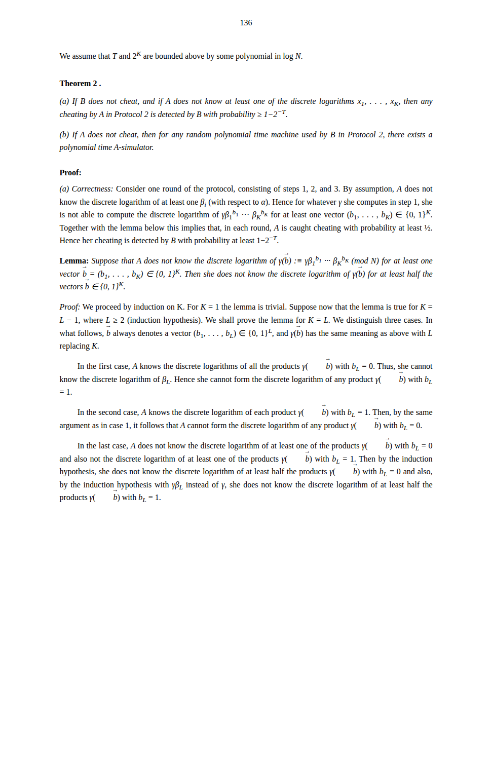136
We assume that T and 2K are bounded above by some polynomial in log N.
Theorem 2 .
(a) If B does not cheat, and if A does not know at least one of the discrete logarithms x1, . . . , xK, then any cheating by A in Protocol 2 is detected by B with probability ≥ 1−2−T.
(b) If A does not cheat, then for any random polynomial time machine used by B in Protocol 2, there exists a polynomial time A-simulator.
Proof:
(a) Correctness: Consider one round of the protocol, consisting of steps 1, 2, and 3. By assumption, A does not know the discrete logarithm of at least one βi (with respect to α). Hence for whatever γ she computes in step 1, she is not able to compute the discrete logarithm of γβ1b1 ··· βKbK for at least one vector (b1, . . . , bK) ∈ {0, 1}K. Together with the lemma below this implies that, in each round, A is caught cheating with probability at least ½. Hence her cheating is detected by B with probability at least 1−2−T.
Lemma: Suppose that A does not know the discrete logarithm of γ(b) :≡ γβ1b1 ··· βKbK (mod N) for at least one vector b = (b1, . . . , bK) ∈ {0, 1}K. Then she does not know the discrete logarithm of γ(b) for at least half the vectors b ∈ {0, 1}K.
Proof: We proceed by induction on K. For K = 1 the lemma is trivial. Suppose now that the lemma is true for K = L − 1, where L ≥ 2 (induction hypothesis). We shall prove the lemma for K = L. We distinguish three cases. In what follows, b always denotes a vector (b1, . . . , bL) ∈ {0, 1}L, and γ(b) has the same meaning as above with L replacing K.
In the first case, A knows the discrete logarithms of all the products γ(b) with bL = 0. Thus, she cannot know the discrete logarithm of βL. Hence she cannot form the discrete logarithm of any product γ(b) with bL = 1.
In the second case, A knows the discrete logarithm of each product γ(b) with bL = 1. Then, by the same argument as in case 1, it follows that A cannot form the discrete logarithm of any product γ(b) with bL = 0.
In the last case, A does not know the discrete logarithm of at least one of the products γ(b) with bL = 0 and also not the discrete logarithm of at least one of the products γ(b) with bL = 1. Then by the induction hypothesis, she does not know the discrete logarithm of at least half the products γ(b) with bL = 0 and also, by the induction hypothesis with γβL instead of γ, she does not know the discrete logarithm of at least half the products γ(b) with bL = 1.